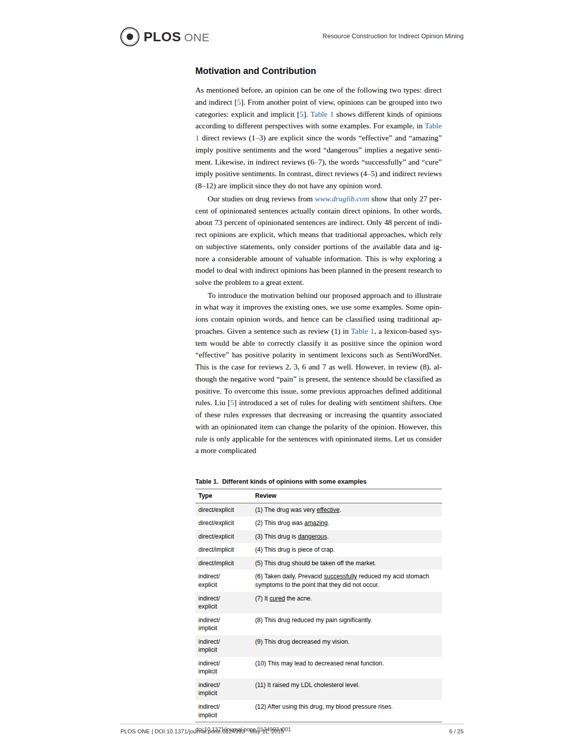PLOSONE
Resource Construction for Indirect Opinion Mining
Motivation and Contribution
As mentioned before, an opinion can be one of the following two types: direct and indirect [5]. From another point of view, opinions can be grouped into two categories: explicit and implicit [5]. Table 1 shows different kinds of opinions according to different perspectives with some examples. For example, in Table 1 direct reviews (1–3) are explicit since the words “effective” and “amazing” imply positive sentiments and the word “dangerous” implies a negative sentiment. Likewise, in indirect reviews (6–7), the words “successfully” and “cure” imply positive sentiments. In contrast, direct reviews (4–5) and indirect reviews (8–12) are implicit since they do not have any opinion word.
Our studies on drug reviews from www.druglib.com show that only 27 percent of opinionated sentences actually contain direct opinions. In other words, about 73 percent of opinionated sentences are indirect. Only 48 percent of indirect opinions are explicit, which means that traditional approaches, which rely on subjective statements, only consider portions of the available data and ignore a considerable amount of valuable information. This is why exploring a model to deal with indirect opinions has been planned in the present research to solve the problem to a great extent.
To introduce the motivation behind our proposed approach and to illustrate in what way it improves the existing ones, we use some examples. Some opinions contain opinion words, and hence can be classified using traditional approaches. Given a sentence such as review (1) in Table 1, a lexicon-based system would be able to correctly classify it as positive since the opinion word “effective” has positive polarity in sentiment lexicons such as SentiWordNet. This is the case for reviews 2, 3, 6 and 7 as well. However, in review (8), although the negative word “pain” is present, the sentence should be classified as positive. To overcome this issue, some previous approaches defined additional rules. Liu [5] introduced a set of rules for dealing with sentiment shifters. One of these rules expresses that decreasing or increasing the quantity associated with an opinionated item can change the polarity of the opinion. However, this rule is only applicable for the sentences with opinionated items. Let us consider a more complicated
Table 1. Different kinds of opinions with some examples
| Type | Review |
| --- | --- |
| direct/explicit | (1) The drug was very effective . |
| direct/explicit | (2) This drug was amazing . |
| direct/explicit | (3) This drug is dangerous . |
| direct/implicit | (4) This drug is piece of crap. |
| direct/implicit | (5) This drug should be taken off the market. |
| indirect/ explicit | (6) Taken daily, Prevacid successfully reduced my acid stomach symptoms to the point that they did not occur. |
| indirect/ explicit | (7) It cured the acne. |
| indirect/ implicit | (8) This drug reduced my pain significantly. |
| indirect/ implicit | (9) This drug decreased my vision. |
| indirect/ implicit | (10) This may lead to decreased renal function. |
| indirect/ implicit | (11) It raised my LDL cholesterol level. |
| indirect/ implicit | (12) After using this drug, my blood pressure rises. |
doi:10.1371/journal.pone.0124993.t001
PLOS ONE | DOI:10.1371/journal.pone.0124993 May 11, 2015
6 / 25